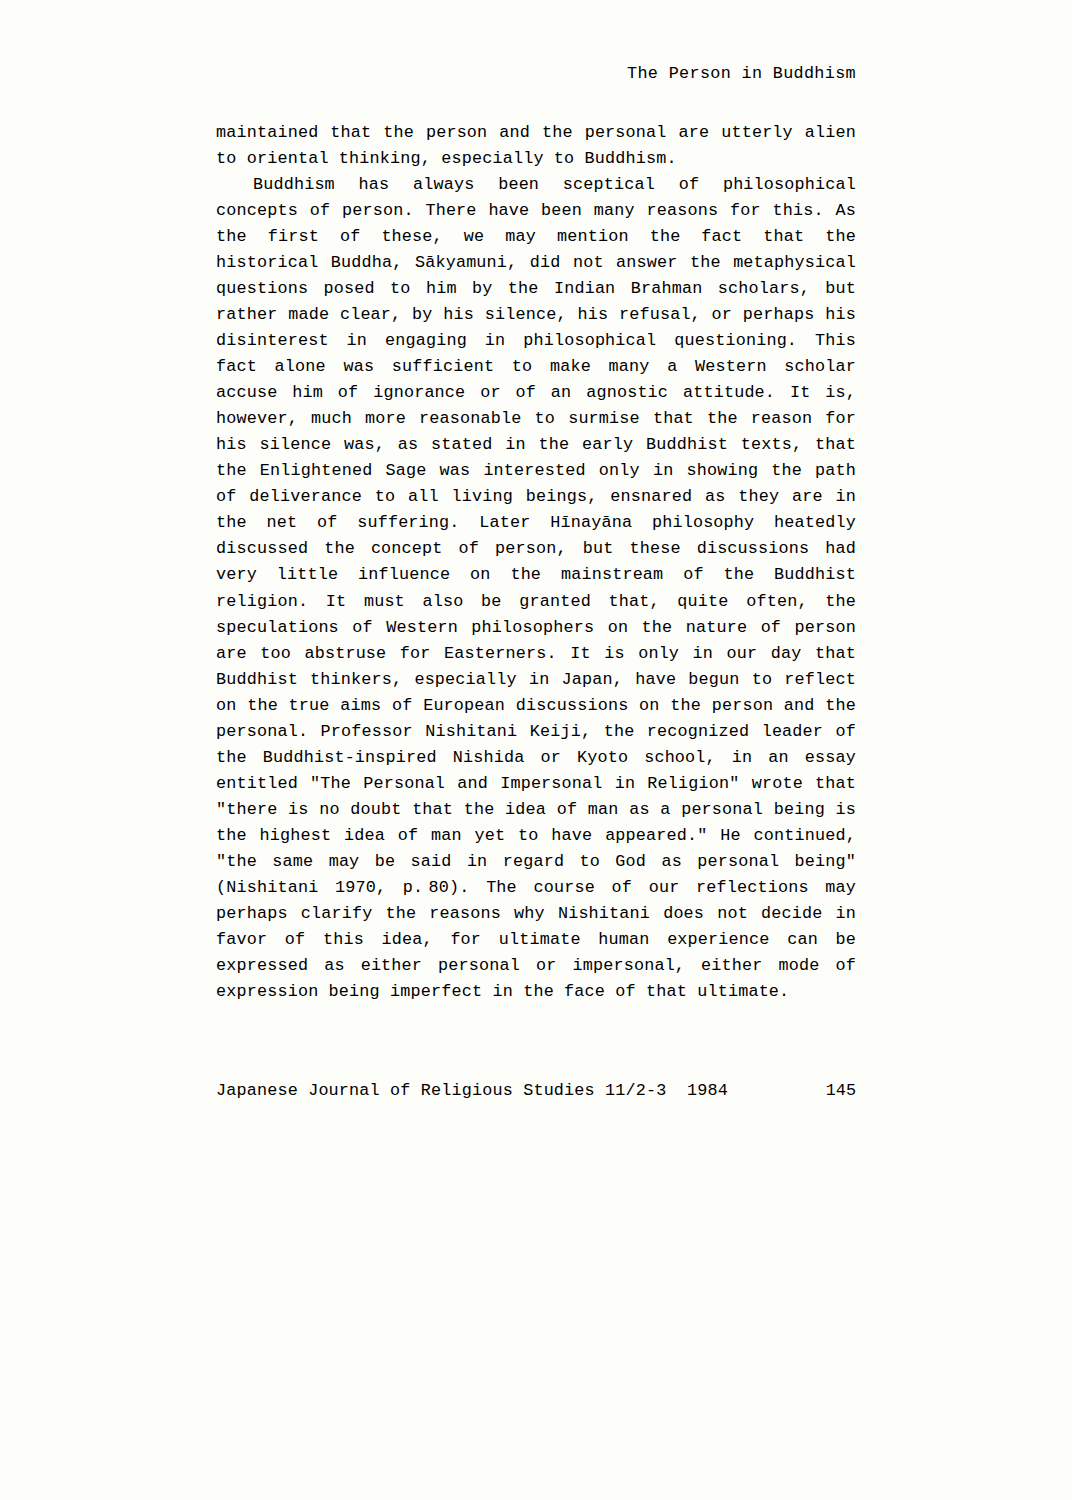The Person in Buddhism
maintained that the person and the personal are utterly alien to oriental thinking, especially to Buddhism.
Buddhism has always been sceptical of philosophical concepts of person. There have been many reasons for this. As the first of these, we may mention the fact that the historical Buddha, Sākyamuni, did not answer the metaphysical questions posed to him by the Indian Brahman scholars, but rather made clear, by his silence, his refusal, or perhaps his disinterest in engaging in philosophical questioning. This fact alone was sufficient to make many a Western scholar accuse him of ignorance or of an agnostic attitude. It is, however, much more reasonable to surmise that the reason for his silence was, as stated in the early Buddhist texts, that the Enlightened Sage was interested only in showing the path of deliverance to all living beings, ensnared as they are in the net of suffering. Later Hīnayāna philosophy heatedly discussed the concept of person, but these discussions had very little influence on the mainstream of the Buddhist religion. It must also be granted that, quite often, the speculations of Western philosophers on the nature of person are too abstruse for Easterners. It is only in our day that Buddhist thinkers, especially in Japan, have begun to reflect on the true aims of European discussions on the person and the personal. Professor Nishitani Keiji, the recognized leader of the Buddhist-inspired Nishida or Kyoto school, in an essay entitled "The Personal and Impersonal in Religion" wrote that "there is no doubt that the idea of man as a personal being is the highest idea of man yet to have appeared." He continued, "the same may be said in regard to God as personal being" (Nishitani 1970, p. 80). The course of our reflections may perhaps clarify the reasons why Nishitani does not decide in favor of this idea, for ultimate human experience can be expressed as either personal or impersonal, either mode of expression being imperfect in the face of that ultimate.
Japanese Journal of Religious Studies 11/2-3 1984 145